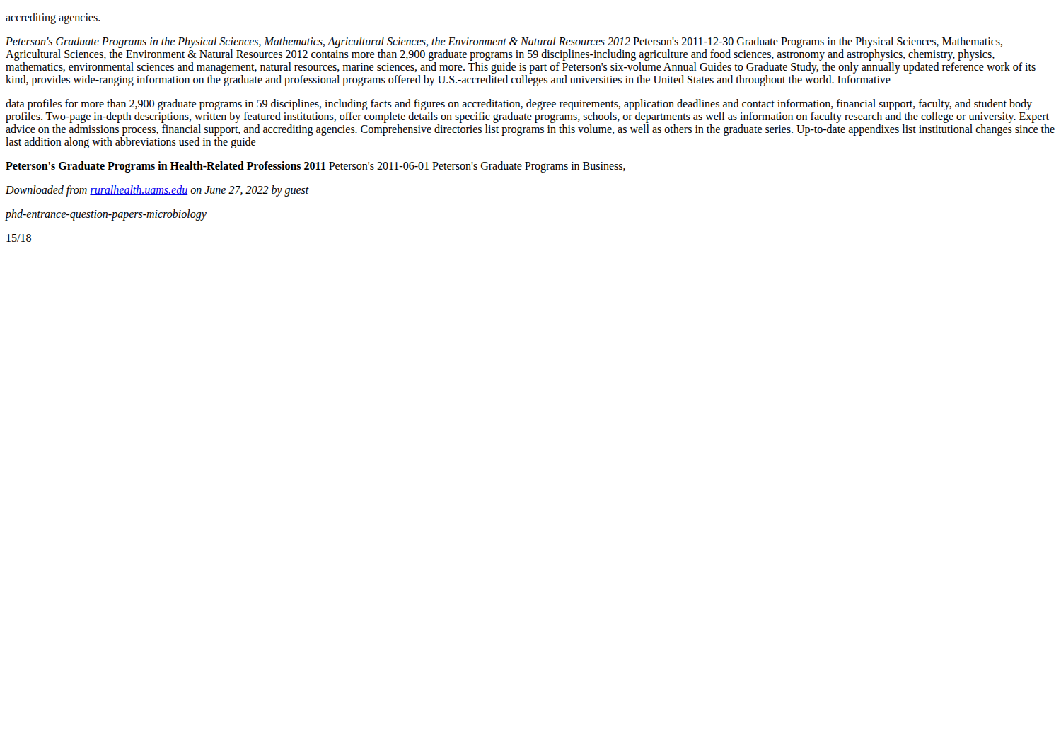accrediting agencies.
Peterson's Graduate Programs in the Physical Sciences, Mathematics, Agricultural Sciences, the Environment & Natural Resources 2012 Peterson's 2011-12-30 Graduate Programs in the Physical Sciences, Mathematics, Agricultural Sciences, the Environment & Natural Resources 2012 contains more than 2,900 graduate programs in 59 disciplines-including agriculture and food sciences, astronomy and astrophysics, chemistry, physics, mathematics, environmental sciences and management, natural resources, marine sciences, and more. This guide is part of Peterson's six-volume Annual Guides to Graduate Study, the only annually updated reference work of its kind, provides wide-ranging information on the graduate and professional programs offered by U.S.-accredited colleges and universities in the United States and throughout the world. Informative
data profiles for more than 2,900 graduate programs in 59 disciplines, including facts and figures on accreditation, degree requirements, application deadlines and contact information, financial support, faculty, and student body profiles. Two-page in-depth descriptions, written by featured institutions, offer complete details on specific graduate programs, schools, or departments as well as information on faculty research and the college or university. Expert advice on the admissions process, financial support, and accrediting agencies. Comprehensive directories list programs in this volume, as well as others in the graduate series. Up-to-date appendixes list institutional changes since the last addition along with abbreviations used in the guide
Peterson's Graduate Programs in Health-Related Professions 2011 Peterson's 2011-06-01 Peterson's Graduate Programs in Business,
Downloaded from ruralhealth.uams.edu on June 27, 2022 by guest
phd-entrance-question-papers-microbiology
15/18